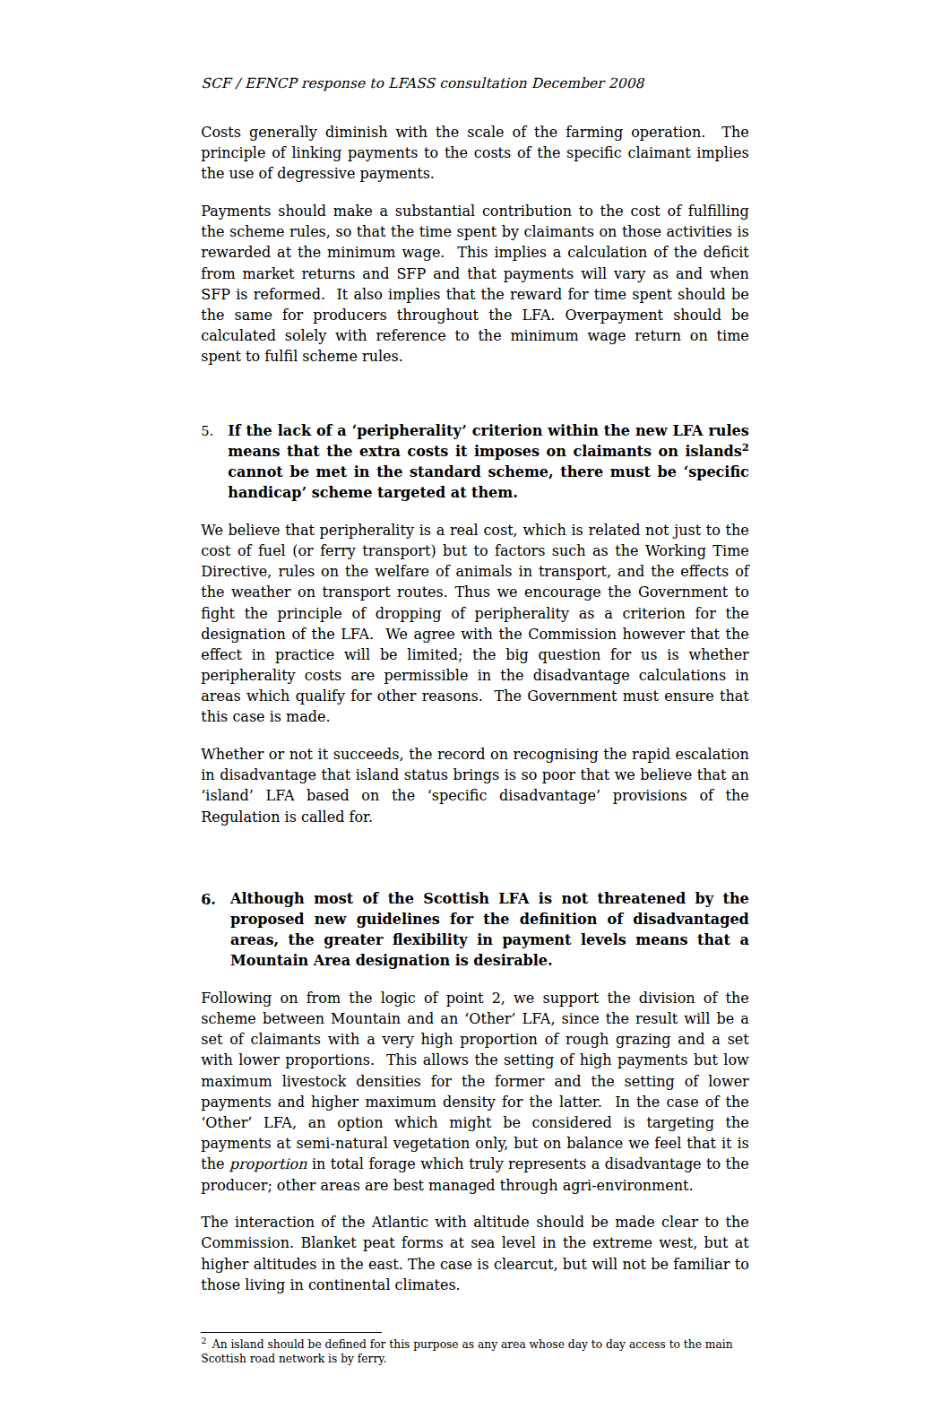SCF / EFNCP response to LFASS consultation December 2008
Costs generally diminish with the scale of the farming operation. The principle of linking payments to the costs of the specific claimant implies the use of degressive payments.
Payments should make a substantial contribution to the cost of fulfilling the scheme rules, so that the time spent by claimants on those activities is rewarded at the minimum wage. This implies a calculation of the deficit from market returns and SFP and that payments will vary as and when SFP is reformed. It also implies that the reward for time spent should be the same for producers throughout the LFA. Overpayment should be calculated solely with reference to the minimum wage return on time spent to fulfil scheme rules.
5.
If the lack of a ‘peripherality’ criterion within the new LFA rules means that the extra costs it imposes on claimants on islands2 cannot be met in the standard scheme, there must be ‘specific handicap’ scheme targeted at them.
We believe that peripherality is a real cost, which is related not just to the cost of fuel (or ferry transport) but to factors such as the Working Time Directive, rules on the welfare of animals in transport, and the effects of the weather on transport routes. Thus we encourage the Government to fight the principle of dropping of peripherality as a criterion for the designation of the LFA. We agree with the Commission however that the effect in practice will be limited; the big question for us is whether peripherality costs are permissible in the disadvantage calculations in areas which qualify for other reasons. The Government must ensure that this case is made.
Whether or not it succeeds, the record on recognising the rapid escalation in disadvantage that island status brings is so poor that we believe that an ‘island’ LFA based on the ‘specific disadvantage’ provisions of the Regulation is called for.
6.
Although most of the Scottish LFA is not threatened by the proposed new guidelines for the definition of disadvantaged areas, the greater flexibility in payment levels means that a Mountain Area designation is desirable.
Following on from the logic of point 2, we support the division of the scheme between Mountain and an ‘Other’ LFA, since the result will be a set of claimants with a very high proportion of rough grazing and a set with lower proportions. This allows the setting of high payments but low maximum livestock densities for the former and the setting of lower payments and higher maximum density for the latter. In the case of the ‘Other’ LFA, an option which might be considered is targeting the payments at semi-natural vegetation only, but on balance we feel that it is the proportion in total forage which truly represents a disadvantage to the producer; other areas are best managed through agri-environment.
The interaction of the Atlantic with altitude should be made clear to the Commission. Blanket peat forms at sea level in the extreme west, but at higher altitudes in the east. The case is clearcut, but will not be familiar to those living in continental climates.
2 An island should be defined for this purpose as any area whose day to day access to the main Scottish road network is by ferry.